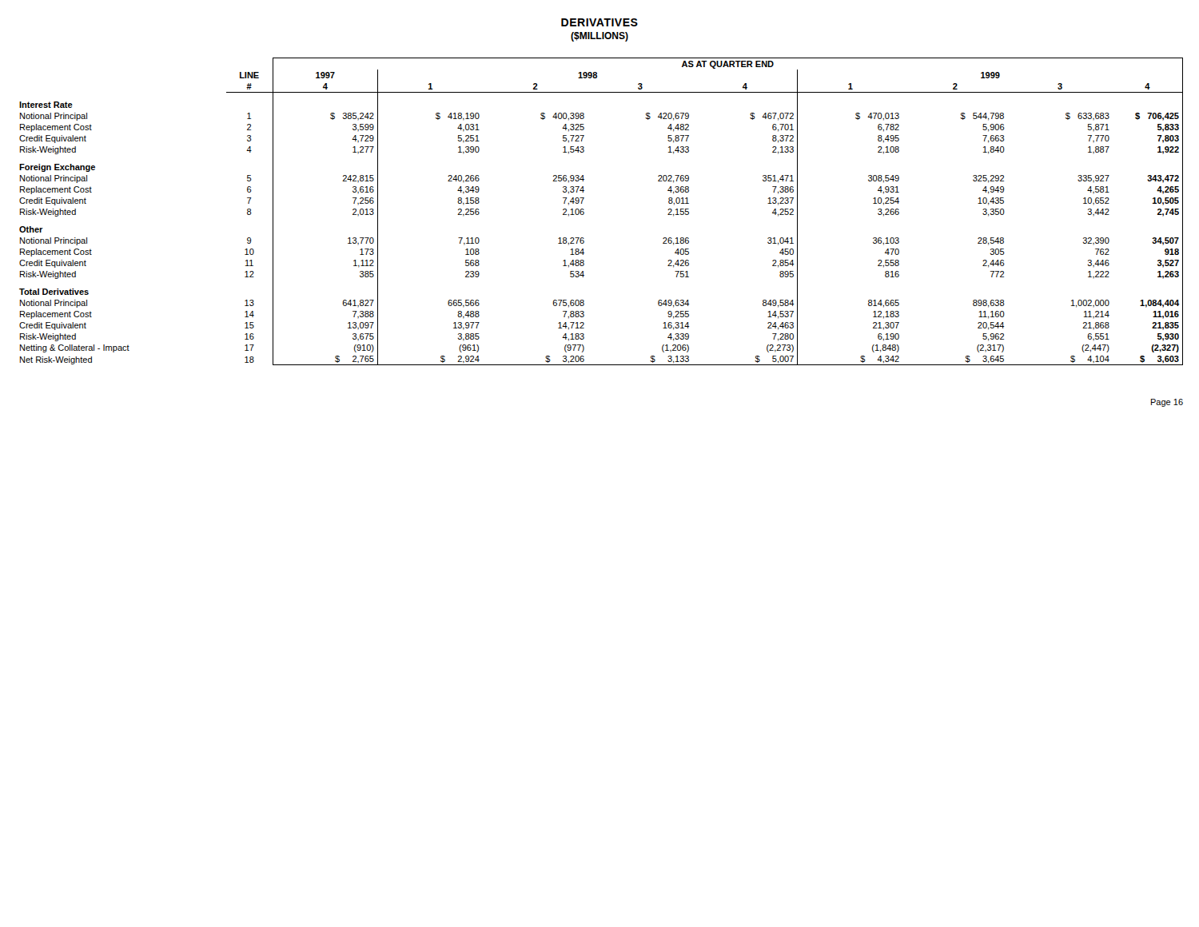DERIVATIVES
($MILLIONS)
| | | AS AT QUARTER END |
| | LINE | 1997 | 1998 | 1999 |
| | # | 4 | 1 | 2 | 3 | 4 | 1 | 2 | 3 | 4 |
| Interest Rate | | | | | | | | | | |
| Notional Principal | 1 | $ 385,242 | $ 418,190 | $ 400,398 | $ 420,679 | $ 467,072 | $ 470,013 | $ 544,798 | $ 633,683 | $ 706,425 |
| Replacement Cost | 2 | 3,599 | 4,031 | 4,325 | 4,482 | 6,701 | 6,782 | 5,906 | 5,871 | 5,833 |
| Credit Equivalent | 3 | 4,729 | 5,251 | 5,727 | 5,877 | 8,372 | 8,495 | 7,663 | 7,770 | 7,803 |
| Risk-Weighted | 4 | 1,277 | 1,390 | 1,543 | 1,433 | 2,133 | 2,108 | 1,840 | 1,887 | 1,922 |
| Foreign Exchange | | | | | | | | | | |
| Notional Principal | 5 | 242,815 | 240,266 | 256,934 | 202,769 | 351,471 | 308,549 | 325,292 | 335,927 | 343,472 |
| Replacement Cost | 6 | 3,616 | 4,349 | 3,374 | 4,368 | 7,386 | 4,931 | 4,949 | 4,581 | 4,265 |
| Credit Equivalent | 7 | 7,256 | 8,158 | 7,497 | 8,011 | 13,237 | 10,254 | 10,435 | 10,652 | 10,505 |
| Risk-Weighted | 8 | 2,013 | 2,256 | 2,106 | 2,155 | 4,252 | 3,266 | 3,350 | 3,442 | 2,745 |
| Other | | | | | | | | | | |
| Notional Principal | 9 | 13,770 | 7,110 | 18,276 | 26,186 | 31,041 | 36,103 | 28,548 | 32,390 | 34,507 |
| Replacement Cost | 10 | 173 | 108 | 184 | 405 | 450 | 470 | 305 | 762 | 918 |
| Credit Equivalent | 11 | 1,112 | 568 | 1,488 | 2,426 | 2,854 | 2,558 | 2,446 | 3,446 | 3,527 |
| Risk-Weighted | 12 | 385 | 239 | 534 | 751 | 895 | 816 | 772 | 1,222 | 1,263 |
| Total Derivatives | | | | | | | | | | |
| Notional Principal | 13 | 641,827 | 665,566 | 675,608 | 649,634 | 849,584 | 814,665 | 898,638 | 1,002,000 | 1,084,404 |
| Replacement Cost | 14 | 7,388 | 8,488 | 7,883 | 9,255 | 14,537 | 12,183 | 11,160 | 11,214 | 11,016 |
| Credit Equivalent | 15 | 13,097 | 13,977 | 14,712 | 16,314 | 24,463 | 21,307 | 20,544 | 21,868 | 21,835 |
| Risk-Weighted | 16 | 3,675 | 3,885 | 4,183 | 4,339 | 7,280 | 6,190 | 5,962 | 6,551 | 5,930 |
| Netting & Collateral - Impact | 17 | (910) | (961) | (977) | (1,206) | (2,273) | (1,848) | (2,317) | (2,447) | (2,327) |
| Net Risk-Weighted | 18 | $ 2,765 | $ 2,924 | $ 3,206 | $ 3,133 | $ 5,007 | $ 4,342 | $ 3,645 | $ 4,104 | $ 3,603 |
Page 16